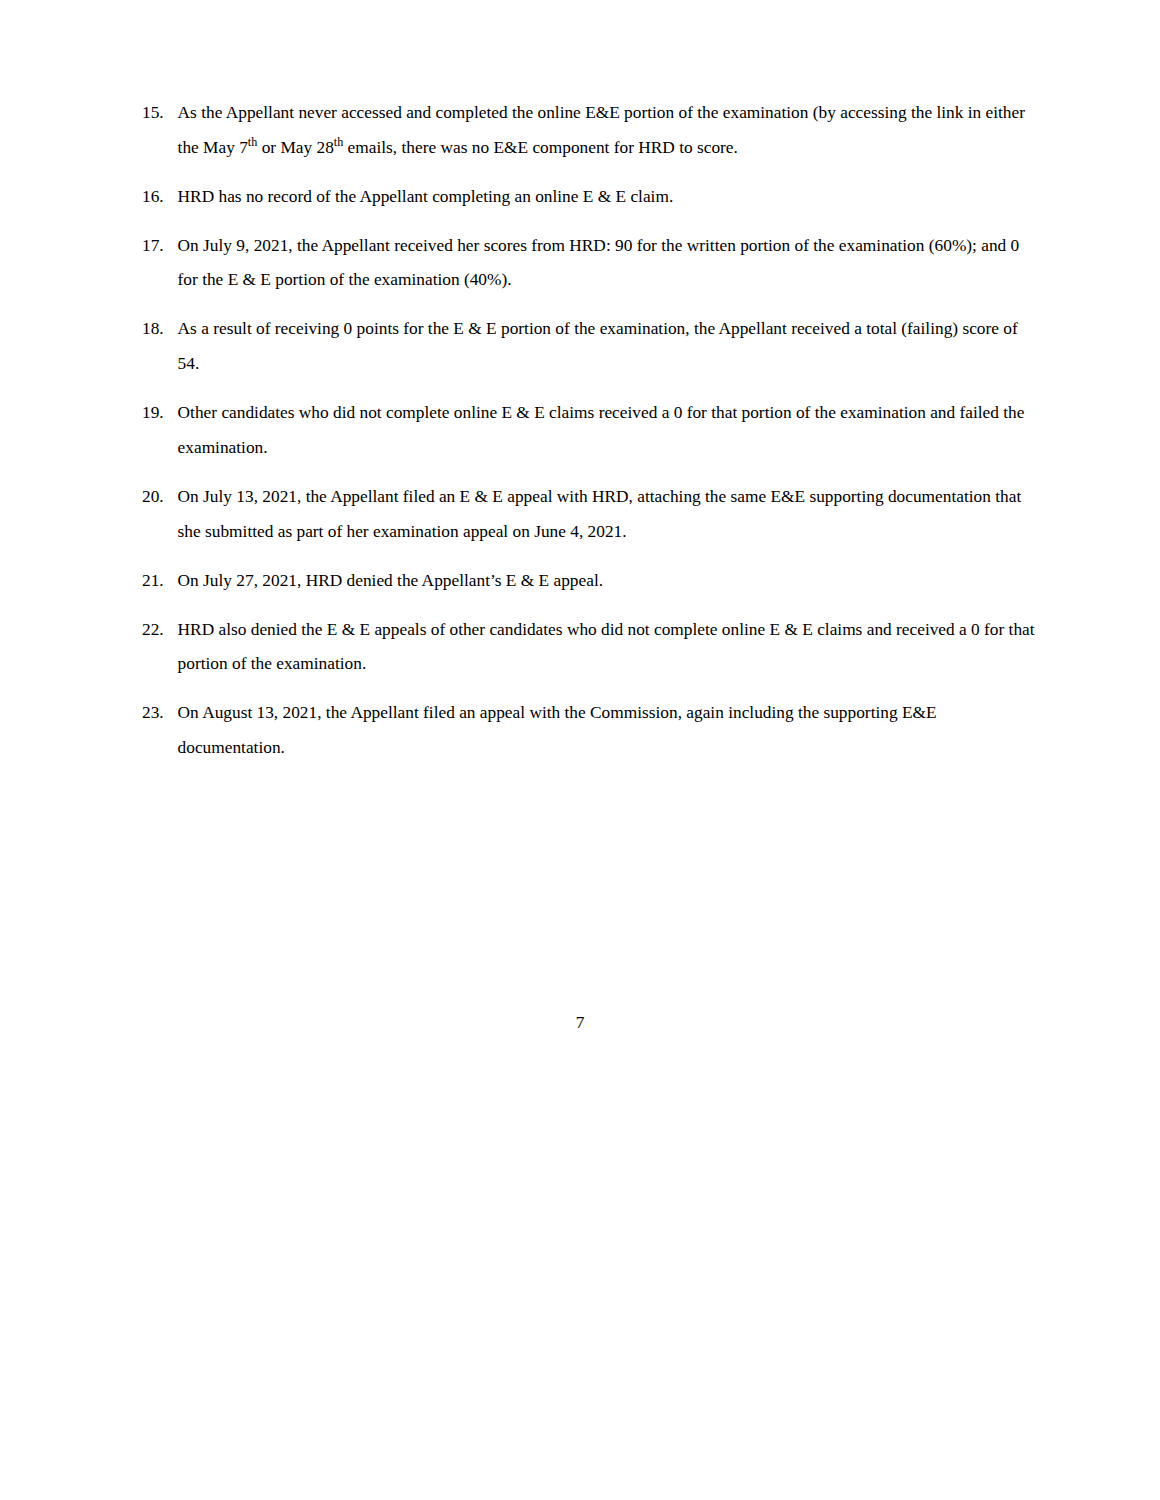As the Appellant never accessed and completed the online E&E portion of the examination (by accessing the link in either the May 7th or May 28th emails, there was no E&E component for HRD to score.
HRD has no record of the Appellant completing an online E & E claim.
On July 9, 2021, the Appellant received her scores from HRD: 90 for the written portion of the examination (60%); and 0 for the E & E portion of the examination (40%).
As a result of receiving 0 points for the E & E portion of the examination, the Appellant received a total (failing) score of 54.
Other candidates who did not complete online E & E claims received a 0 for that portion of the examination and failed the examination.
On July 13, 2021, the Appellant filed an E & E appeal with HRD, attaching the same E&E supporting documentation that she submitted as part of her examination appeal on June 4, 2021.
On July 27, 2021, HRD denied the Appellant’s E & E appeal.
HRD also denied the E & E appeals of other candidates who did not complete online E & E claims and received a 0 for that portion of the examination.
On August 13, 2021, the Appellant filed an appeal with the Commission, again including the supporting E&E documentation.
7